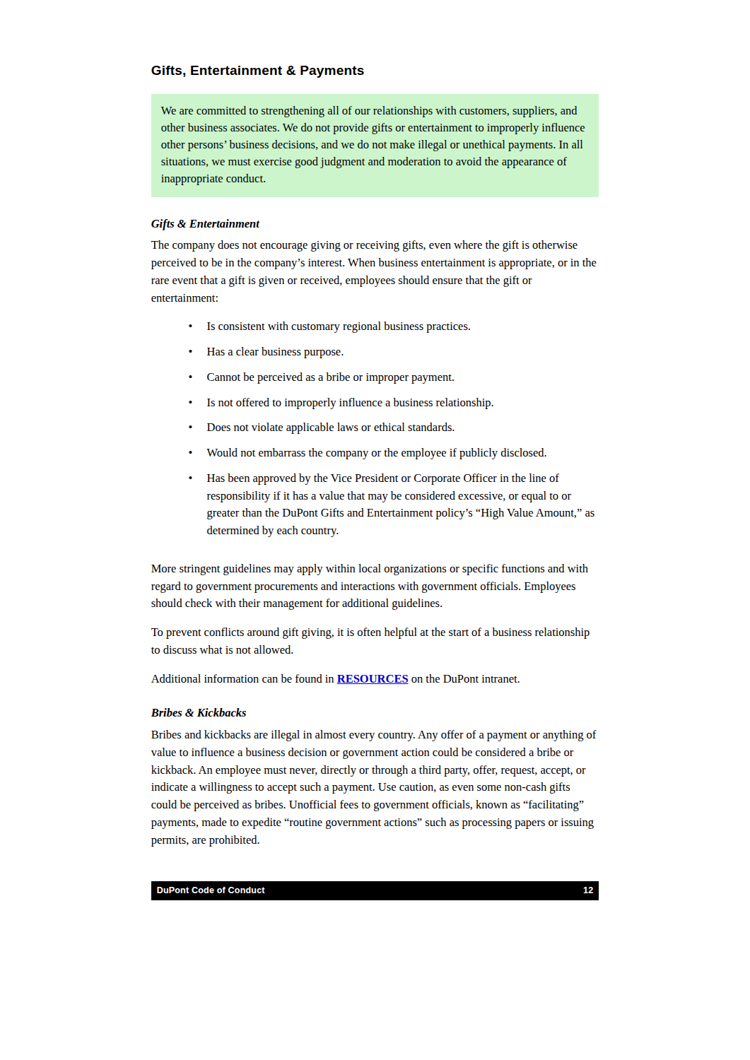Gifts, Entertainment & Payments
We are committed to strengthening all of our relationships with customers, suppliers, and other business associates. We do not provide gifts or entertainment to improperly influence other persons’ business decisions, and we do not make illegal or unethical payments. In all situations, we must exercise good judgment and moderation to avoid the appearance of inappropriate conduct.
Gifts & Entertainment
The company does not encourage giving or receiving gifts, even where the gift is otherwise perceived to be in the company’s interest. When business entertainment is appropriate, or in the rare event that a gift is given or received, employees should ensure that the gift or entertainment:
Is consistent with customary regional business practices.
Has a clear business purpose.
Cannot be perceived as a bribe or improper payment.
Is not offered to improperly influence a business relationship.
Does not violate applicable laws or ethical standards.
Would not embarrass the company or the employee if publicly disclosed.
Has been approved by the Vice President or Corporate Officer in the line of responsibility if it has a value that may be considered excessive, or equal to or greater than the DuPont Gifts and Entertainment policy’s “High Value Amount,” as determined by each country.
More stringent guidelines may apply within local organizations or specific functions and with regard to government procurements and interactions with government officials. Employees should check with their management for additional guidelines.
To prevent conflicts around gift giving, it is often helpful at the start of a business relationship to discuss what is not allowed.
Additional information can be found in RESOURCES on the DuPont intranet.
Bribes & Kickbacks
Bribes and kickbacks are illegal in almost every country. Any offer of a payment or anything of value to influence a business decision or government action could be considered a bribe or kickback. An employee must never, directly or through a third party, offer, request, accept, or indicate a willingness to accept such a payment. Use caution, as even some non-cash gifts could be perceived as bribes. Unofficial fees to government officials, known as “facilitating” payments, made to expedite “routine government actions” such as processing papers or issuing permits, are prohibited.
DuPont Code of Conduct 12